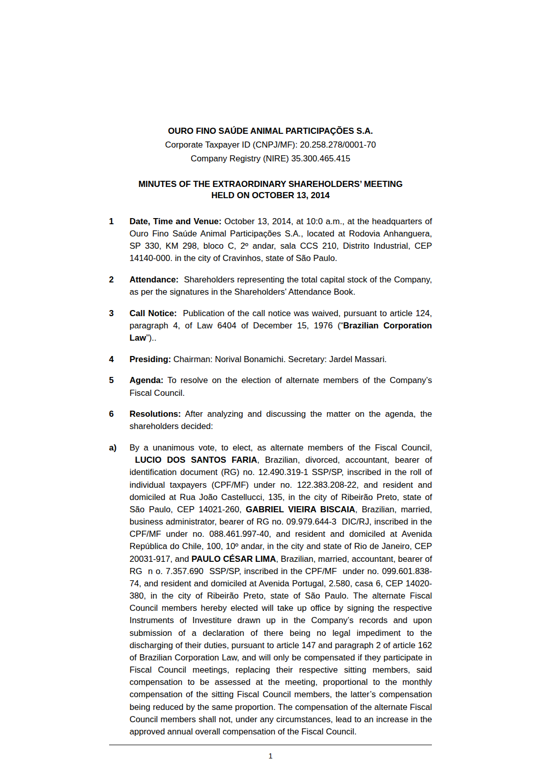OURO FINO SAÚDE ANIMAL PARTICIPAÇÕES S.A.
Corporate Taxpayer ID (CNPJ/MF): 20.258.278/0001-70
Company Registry (NIRE) 35.300.465.415
MINUTES OF THE EXTRAORDINARY SHAREHOLDERS’ MEETING HELD ON OCTOBER 13, 2014
| 1 | Date, Time and Venue: October 13, 2014, at 10:0 a.m., at the headquarters of Ouro Fino Saúde Animal Participações S.A., located at Rodovia Anhanguera, SP 330, KM 298, bloco C, 2º andar, sala CCS 210, Distrito Industrial, CEP 14140-000. in the city of Cravinhos, state of São Paulo. |
| 2 | Attendance: Shareholders representing the total capital stock of the Company, as per the signatures in the Shareholders' Attendance Book. |
| 3 | Call Notice: Publication of the call notice was waived, pursuant to article 124, paragraph 4, of Law 6404 of December 15, 1976 (“ Brazilian Corporation Law ”).. |
| 4 | Presiding: Chairman: Norival Bonamichi. Secretary: Jardel Massari. |
| 5 | Agenda: To resolve on the election of alternate members of the Company’s Fiscal Council. |
| 6 | Resolutions: After analyzing and discussing the matter on the agenda, the shareholders decided: |
| a) | By a unanimous vote, to elect, as alternate members of the Fiscal Council, LUCIO DOS SANTOS FARIA , Brazilian, divorced, accountant, bearer of identification document (RG) no. 12.490.319-1 SSP/SP, inscribed in the roll of individual taxpayers (CPF/MF) under no. 122.383.208-22, and resident and domiciled at Rua João Castellucci, 135, in the city of Ribeirão Preto, state of São Paulo, CEP 14021-260, GABRIEL VIEIRA BISCAIA , Brazilian, married, business administrator, bearer of RG no. 09.979.644-3 DIC/RJ, inscribed in the CPF/MF under no. 088.461.997-40, and resident and domiciled at Avenida República do Chile, 100, 10º andar, in the city and state of Rio de Janeiro, CEP 20031-917, and PAULO CÉSAR LIMA , Brazilian, married, accountant, bearer of RG n o. 7.357.690 SSP/SP, inscribed in the CPF/MF under no. 099.601.838-74, and resident and domiciled at Avenida Portugal, 2.580, casa 6, CEP 14020-380, in the city of Ribeirão Preto, state of São Paulo. The alternate Fiscal Council members hereby elected will take up office by signing the respective Instruments of Investiture drawn up in the Company’s records and upon submission of a declaration of there being no legal impediment to the discharging of their duties, pursuant to article 147 and paragraph 2 of article 162 of Brazilian Corporation Law, and will only be compensated if they participate in Fiscal Council meetings, replacing their respective sitting members, said compensation to be assessed at the meeting, proportional to the monthly compensation of the sitting Fiscal Council members, the latter’s compensation being reduced by the same proportion. The compensation of the alternate Fiscal Council members shall not, under any circumstances, lead to an increase in the approved annual overall compensation of the Fiscal Council. |
1